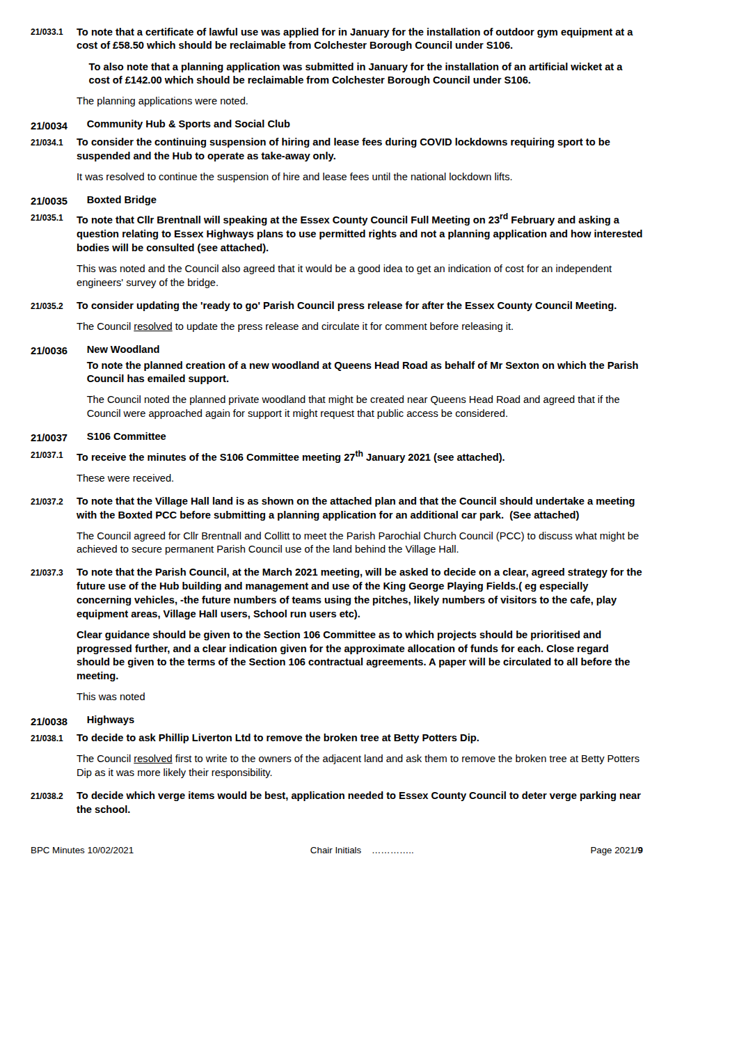21/033.1
To note that a certificate of lawful use was applied for in January for the installation of outdoor gym equipment at a cost of £58.50 which should be reclaimable from Colchester Borough Council under S106.
To also note that a planning application was submitted in January for the installation of an artificial wicket at a cost of £142.00 which should be reclaimable from Colchester Borough Council under S106.
The planning applications were noted.
21/0034
Community Hub & Sports and Social Club
21/034.1
To consider the continuing suspension of hiring and lease fees during COVID lockdowns requiring sport to be suspended and the Hub to operate as take-away only.
It was resolved to continue the suspension of hire and lease fees until the national lockdown lifts.
21/0035
Boxted Bridge
21/035.1
To note that Cllr Brentnall will speaking at the Essex County Council Full Meeting on 23rd February and asking a question relating to Essex Highways plans to use permitted rights and not a planning application and how interested bodies will be consulted (see attached).
This was noted and the Council also agreed that it would be a good idea to get an indication of cost for an independent engineers' survey of the bridge.
21/035.2
To consider updating the 'ready to go' Parish Council press release for after the Essex County Council Meeting.
The Council resolved to update the press release and circulate it for comment before releasing it.
21/0036
New Woodland
To note the planned creation of a new woodland at Queens Head Road as behalf of Mr Sexton on which the Parish Council has emailed support.
The Council noted the planned private woodland that might be created near Queens Head Road and agreed that if the Council were approached again for support it might request that public access be considered.
21/0037
S106 Committee
21/037.1
To receive the minutes of the S106 Committee meeting 27th January 2021 (see attached).
These were received.
21/037.2
To note that the Village Hall land is as shown on the attached plan and that the Council should undertake a meeting with the Boxted PCC before submitting a planning application for an additional car park. (See attached)
The Council agreed for Cllr Brentnall and Collitt to meet the Parish Parochial Church Council (PCC) to discuss what might be achieved to secure permanent Parish Council use of the land behind the Village Hall.
21/037.3
To note that the Parish Council, at the March 2021 meeting, will be asked to decide on a clear, agreed strategy for the future use of the Hub building and management and use of the King George Playing Fields.( eg especially concerning vehicles, -the future numbers of teams using the pitches, likely numbers of visitors to the cafe, play equipment areas, Village Hall users, School run users etc).
Clear guidance should be given to the Section 106 Committee as to which projects should be prioritised and progressed further, and a clear indication given for the approximate allocation of funds for each. Close regard should be given to the terms of the Section 106 contractual agreements. A paper will be circulated to all before the meeting.
This was noted
21/0038
Highways
21/038.1
To decide to ask Phillip Liverton Ltd to remove the broken tree at Betty Potters Dip.
The Council resolved first to write to the owners of the adjacent land and ask them to remove the broken tree at Betty Potters Dip as it was more likely their responsibility.
21/038.2
To decide which verge items would be best, application needed to Essex County Council to deter verge parking near the school.
BPC Minutes 10/02/2021
Chair Initials …………..
Page 2021/9